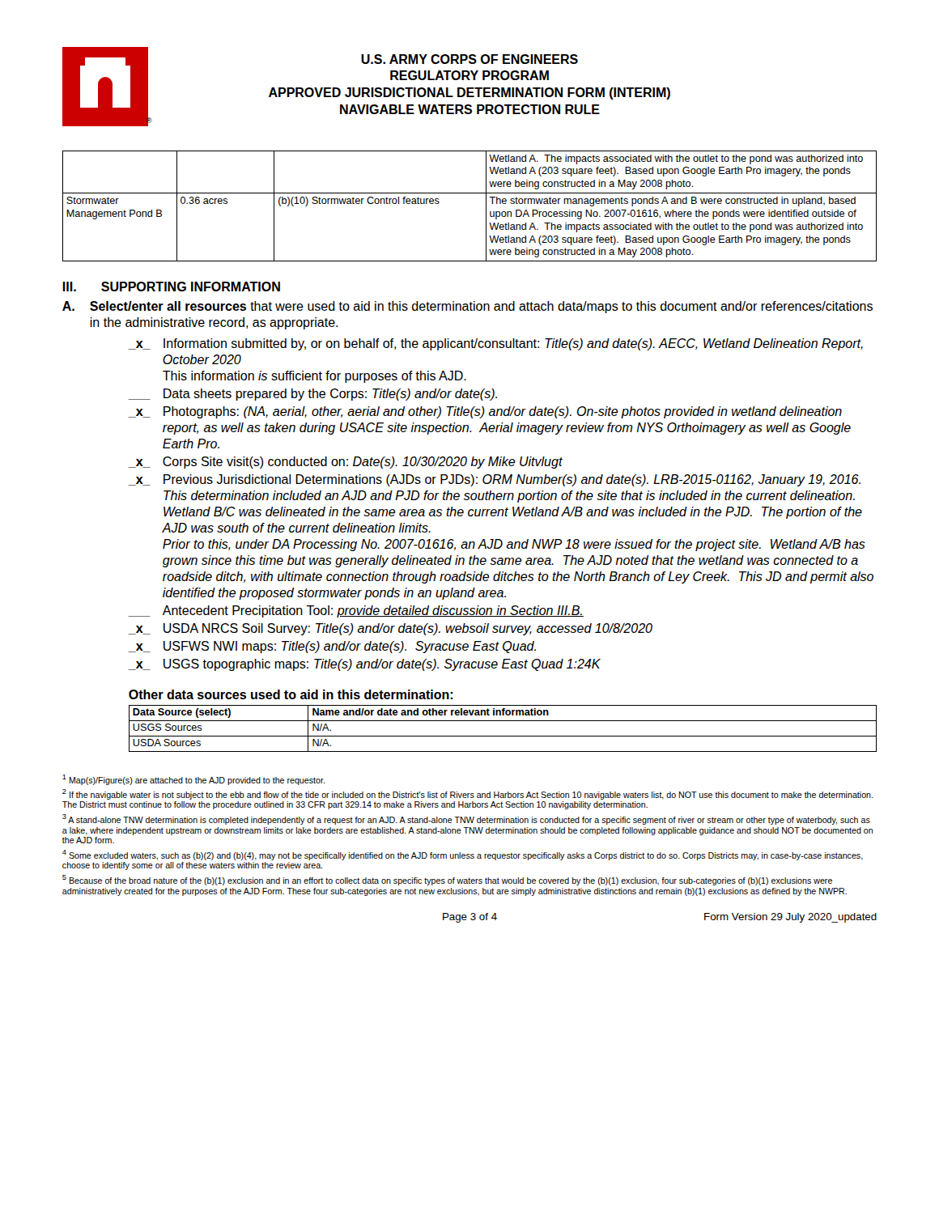®
U.S. ARMY CORPS OF ENGINEERS
REGULATORY PROGRAM
APPROVED JURISDICTIONAL DETERMINATION FORM (INTERIM)
NAVIGABLE WATERS PROTECTION RULE
| | | | Wetland A. The impacts associated with the outlet to the pond was authorized into Wetland A (203 square feet). Based upon Google Earth Pro imagery, the ponds were being constructed in a May 2008 photo. |
| Stormwater Management Pond B | 0.36 acres | (b)(10) Stormwater Control features | The stormwater managements ponds A and B were constructed in upland, based upon DA Processing No. 2007-01616, where the ponds were identified outside of Wetland A. The impacts associated with the outlet to the pond was authorized into Wetland A (203 square feet). Based upon Google Earth Pro imagery, the ponds were being constructed in a May 2008 photo. |
III. SUPPORTING INFORMATION
A. Select/enter all resources that were used to aid in this determination and attach data/maps to this document and/or references/citations in the administrative record, as appropriate.
_x_ Information submitted by, or on behalf of, the applicant/consultant: Title(s) and date(s). AECC, Wetland Delineation Report, October 2020
This information is sufficient for purposes of this AJD.
___ Data sheets prepared by the Corps: Title(s) and/or date(s).
_x_ Photographs: (NA, aerial, other, aerial and other) Title(s) and/or date(s). On-site photos provided in wetland delineation report, as well as taken during USACE site inspection. Aerial imagery review from NYS Orthoimagery as well as Google Earth Pro.
_x_ Corps Site visit(s) conducted on: Date(s). 10/30/2020 by Mike Uitvlugt
_x_ Previous Jurisdictional Determinations (AJDs or PJDs): ORM Number(s) and date(s). LRB-2015-01162, January 19, 2016. This determination included an AJD and PJD for the southern portion of the site that is included in the current delineation. Wetland B/C was delineated in the same area as the current Wetland A/B and was included in the PJD. The portion of the AJD was south of the current delineation limits.
Prior to this, under DA Processing No. 2007-01616, an AJD and NWP 18 were issued for the project site. Wetland A/B has grown since this time but was generally delineated in the same area. The AJD noted that the wetland was connected to a roadside ditch, with ultimate connection through roadside ditches to the North Branch of Ley Creek. This JD and permit also identified the proposed stormwater ponds in an upland area.
___ Antecedent Precipitation Tool: provide detailed discussion in Section III.B.
_x_ USDA NRCS Soil Survey: Title(s) and/or date(s). websoil survey, accessed 10/8/2020
_x_ USFWS NWI maps: Title(s) and/or date(s). Syracuse East Quad.
_x_ USGS topographic maps: Title(s) and/or date(s). Syracuse East Quad 1:24K
Other data sources used to aid in this determination:
| Data Source (select) | Name and/or date and other relevant information |
| --- | --- |
| USGS Sources | N/A. |
| USDA Sources | N/A. |
1 Map(s)/Figure(s) are attached to the AJD provided to the requestor.
2 If the navigable water is not subject to the ebb and flow of the tide or included on the District's list of Rivers and Harbors Act Section 10 navigable waters list, do NOT use this document to make the determination. The District must continue to follow the procedure outlined in 33 CFR part 329.14 to make a Rivers and Harbors Act Section 10 navigability determination.
3 A stand-alone TNW determination is completed independently of a request for an AJD. A stand-alone TNW determination is conducted for a specific segment of river or stream or other type of waterbody, such as a lake, where independent upstream or downstream limits or lake borders are established. A stand-alone TNW determination should be completed following applicable guidance and should NOT be documented on the AJD form.
4 Some excluded waters, such as (b)(2) and (b)(4), may not be specifically identified on the AJD form unless a requestor specifically asks a Corps district to do so. Corps Districts may, in case-by-case instances, choose to identify some or all of these waters within the review area.
5 Because of the broad nature of the (b)(1) exclusion and in an effort to collect data on specific types of waters that would be covered by the (b)(1) exclusion, four sub-categories of (b)(1) exclusions were administratively created for the purposes of the AJD Form. These four sub-categories are not new exclusions, but are simply administrative distinctions and remain (b)(1) exclusions as defined by the NWPR.
Page 3 of 4 Form Version 29 July 2020_updated